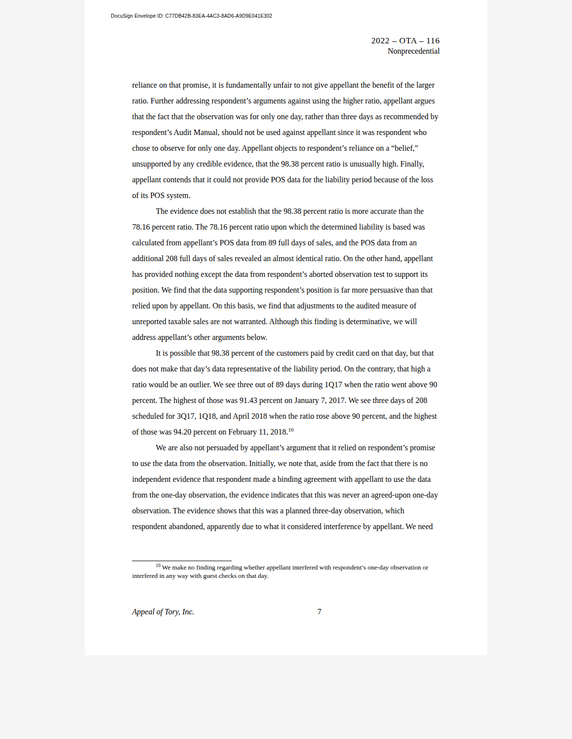DocuSign Envelope ID: C77DB42B-83EA-4AC3-8AD6-A9D9E041E302
2022 – OTA – 116
Nonprecedential
reliance on that promise, it is fundamentally unfair to not give appellant the benefit of the larger ratio. Further addressing respondent’s arguments against using the higher ratio, appellant argues that the fact that the observation was for only one day, rather than three days as recommended by respondent’s Audit Manual, should not be used against appellant since it was respondent who chose to observe for only one day. Appellant objects to respondent’s reliance on a “belief,” unsupported by any credible evidence, that the 98.38 percent ratio is unusually high. Finally, appellant contends that it could not provide POS data for the liability period because of the loss of its POS system.
The evidence does not establish that the 98.38 percent ratio is more accurate than the 78.16 percent ratio. The 78.16 percent ratio upon which the determined liability is based was calculated from appellant’s POS data from 89 full days of sales, and the POS data from an additional 208 full days of sales revealed an almost identical ratio. On the other hand, appellant has provided nothing except the data from respondent’s aborted observation test to support its position. We find that the data supporting respondent’s position is far more persuasive than that relied upon by appellant. On this basis, we find that adjustments to the audited measure of unreported taxable sales are not warranted. Although this finding is determinative, we will address appellant’s other arguments below.
It is possible that 98.38 percent of the customers paid by credit card on that day, but that does not make that day’s data representative of the liability period. On the contrary, that high a ratio would be an outlier. We see three out of 89 days during 1Q17 when the ratio went above 90 percent. The highest of those was 91.43 percent on January 7, 2017. We see three days of 208 scheduled for 3Q17, 1Q18, and April 2018 when the ratio rose above 90 percent, and the highest of those was 94.20 percent on February 11, 2018.10
We are also not persuaded by appellant’s argument that it relied on respondent’s promise to use the data from the observation. Initially, we note that, aside from the fact that there is no independent evidence that respondent made a binding agreement with appellant to use the data from the one-day observation, the evidence indicates that this was never an agreed-upon one-day observation. The evidence shows that this was a planned three-day observation, which respondent abandoned, apparently due to what it considered interference by appellant. We need
10 We make no finding regarding whether appellant interfered with respondent’s one-day observation or interfered in any way with guest checks on that day.
Appeal of Tory, Inc. 7